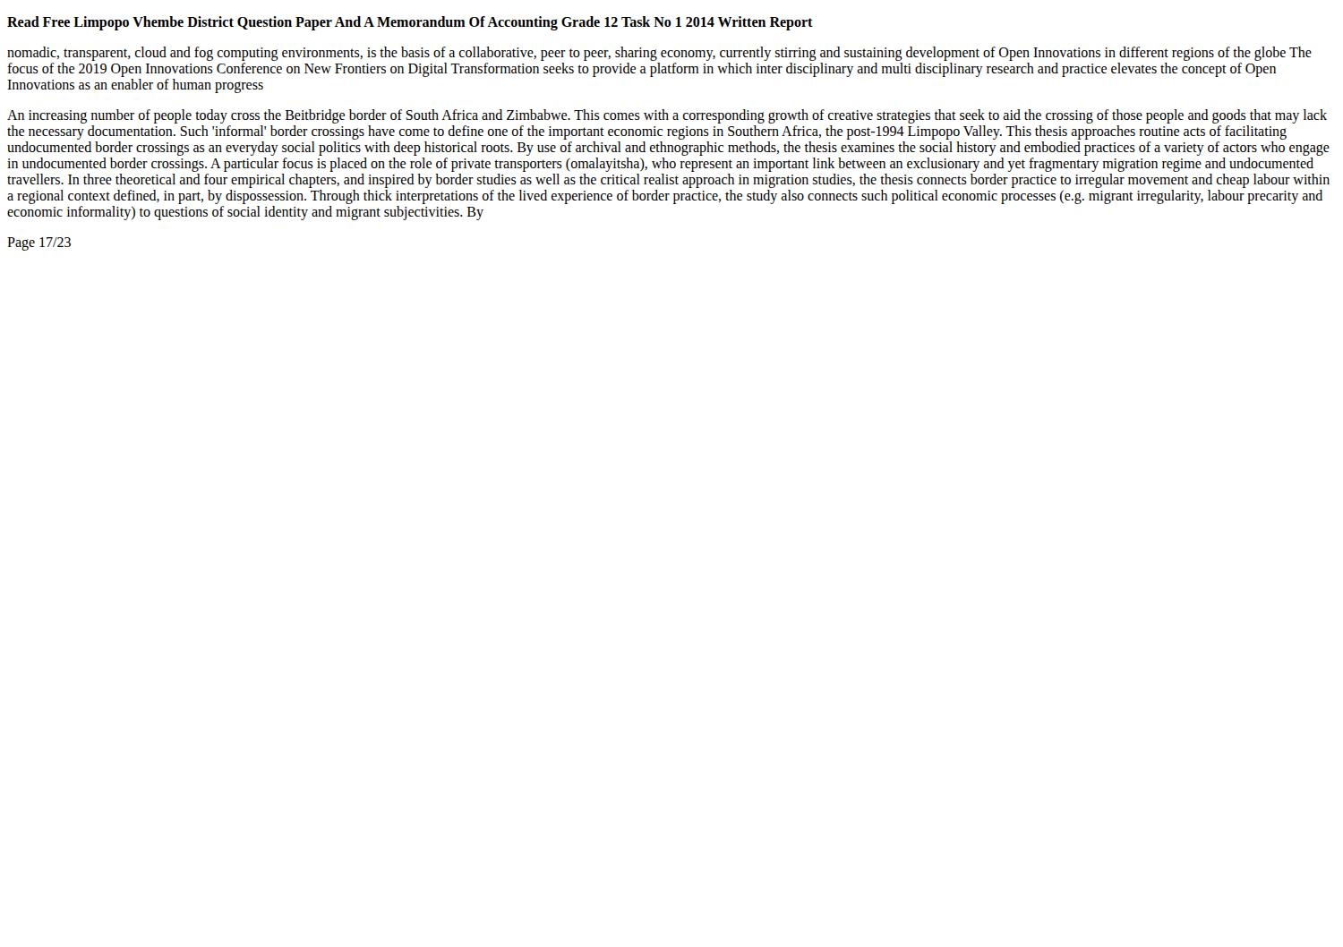Read Free Limpopo Vhembe District Question Paper And A Memorandum Of Accounting Grade 12 Task No 1 2014 Written Report
nomadic, transparent, cloud and fog computing environments, is the basis of a collaborative, peer to peer, sharing economy, currently stirring and sustaining development of Open Innovations in different regions of the globe The focus of the 2019 Open Innovations Conference on New Frontiers on Digital Transformation seeks to provide a platform in which inter disciplinary and multi disciplinary research and practice elevates the concept of Open Innovations as an enabler of human progress
An increasing number of people today cross the Beitbridge border of South Africa and Zimbabwe. This comes with a corresponding growth of creative strategies that seek to aid the crossing of those people and goods that may lack the necessary documentation. Such 'informal' border crossings have come to define one of the important economic regions in Southern Africa, the post-1994 Limpopo Valley. This thesis approaches routine acts of facilitating undocumented border crossings as an everyday social politics with deep historical roots. By use of archival and ethnographic methods, the thesis examines the social history and embodied practices of a variety of actors who engage in undocumented border crossings. A particular focus is placed on the role of private transporters (omalayitsha), who represent an important link between an exclusionary and yet fragmentary migration regime and undocumented travellers. In three theoretical and four empirical chapters, and inspired by border studies as well as the critical realist approach in migration studies, the thesis connects border practice to irregular movement and cheap labour within a regional context defined, in part, by dispossession. Through thick interpretations of the lived experience of border practice, the study also connects such political economic processes (e.g. migrant irregularity, labour precarity and economic informality) to questions of social identity and migrant subjectivities. By
Page 17/23